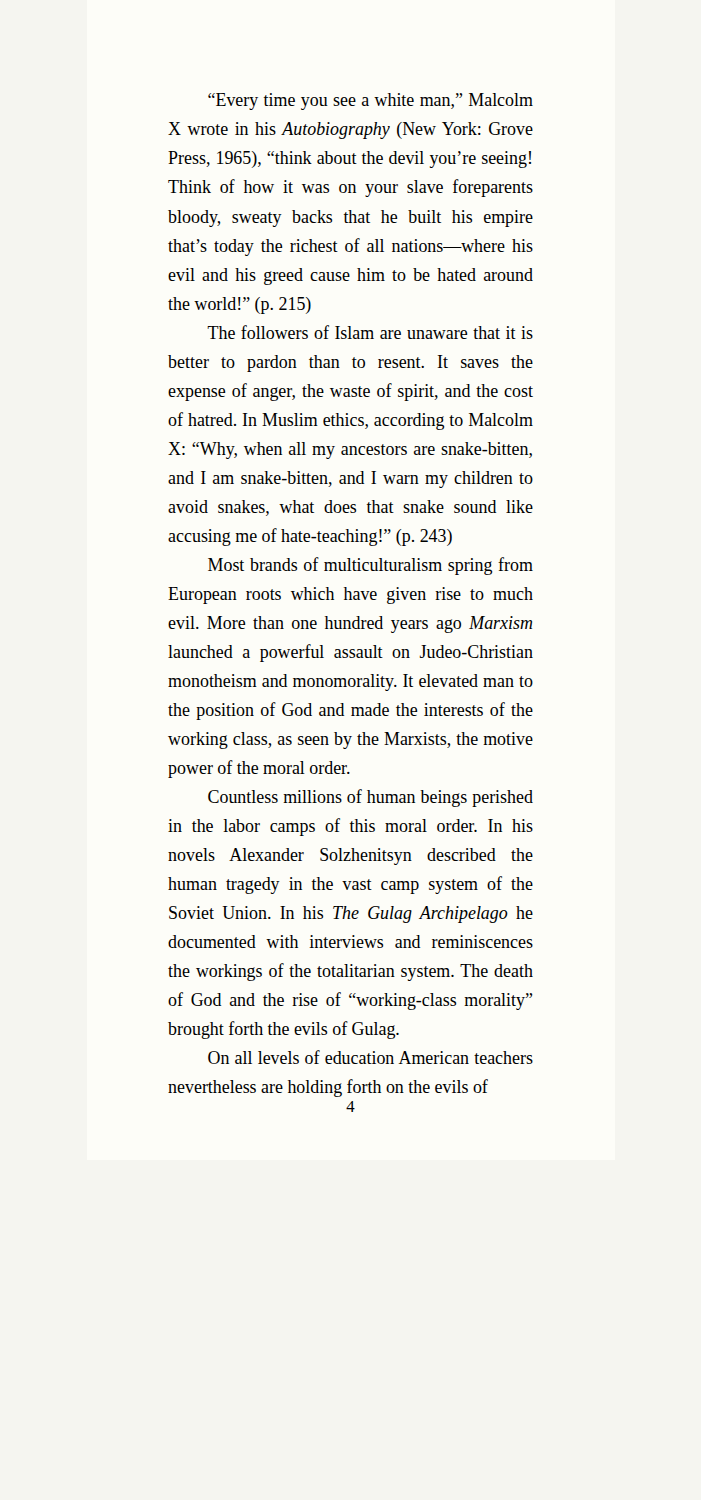“Every time you see a white man,” Malcolm X wrote in his Autobiography (New York: Grove Press, 1965), “think about the devil you’re seeing! Think of how it was on your slave foreparents bloody, sweaty backs that he built his empire that’s today the richest of all nations—where his evil and his greed cause him to be hated around the world!” (p. 215)
The followers of Islam are unaware that it is better to pardon than to resent. It saves the expense of anger, the waste of spirit, and the cost of hatred. In Muslim ethics, according to Malcolm X: “Why, when all my ancestors are snake-bitten, and I am snake-bitten, and I warn my children to avoid snakes, what does that snake sound like accusing me of hate-teaching!” (p. 243)
Most brands of multiculturalism spring from European roots which have given rise to much evil. More than one hundred years ago Marxism launched a powerful assault on Judeo-Christian monotheism and monomorality. It elevated man to the position of God and made the interests of the working class, as seen by the Marxists, the motive power of the moral order.
Countless millions of human beings perished in the labor camps of this moral order. In his novels Alexander Solzhenitsyn described the human tragedy in the vast camp system of the Soviet Union. In his The Gulag Archipelago he documented with interviews and reminiscences the workings of the totalitarian system. The death of God and the rise of “working-class morality” brought forth the evils of Gulag.
On all levels of education American teachers nevertheless are holding forth on the evils of
4